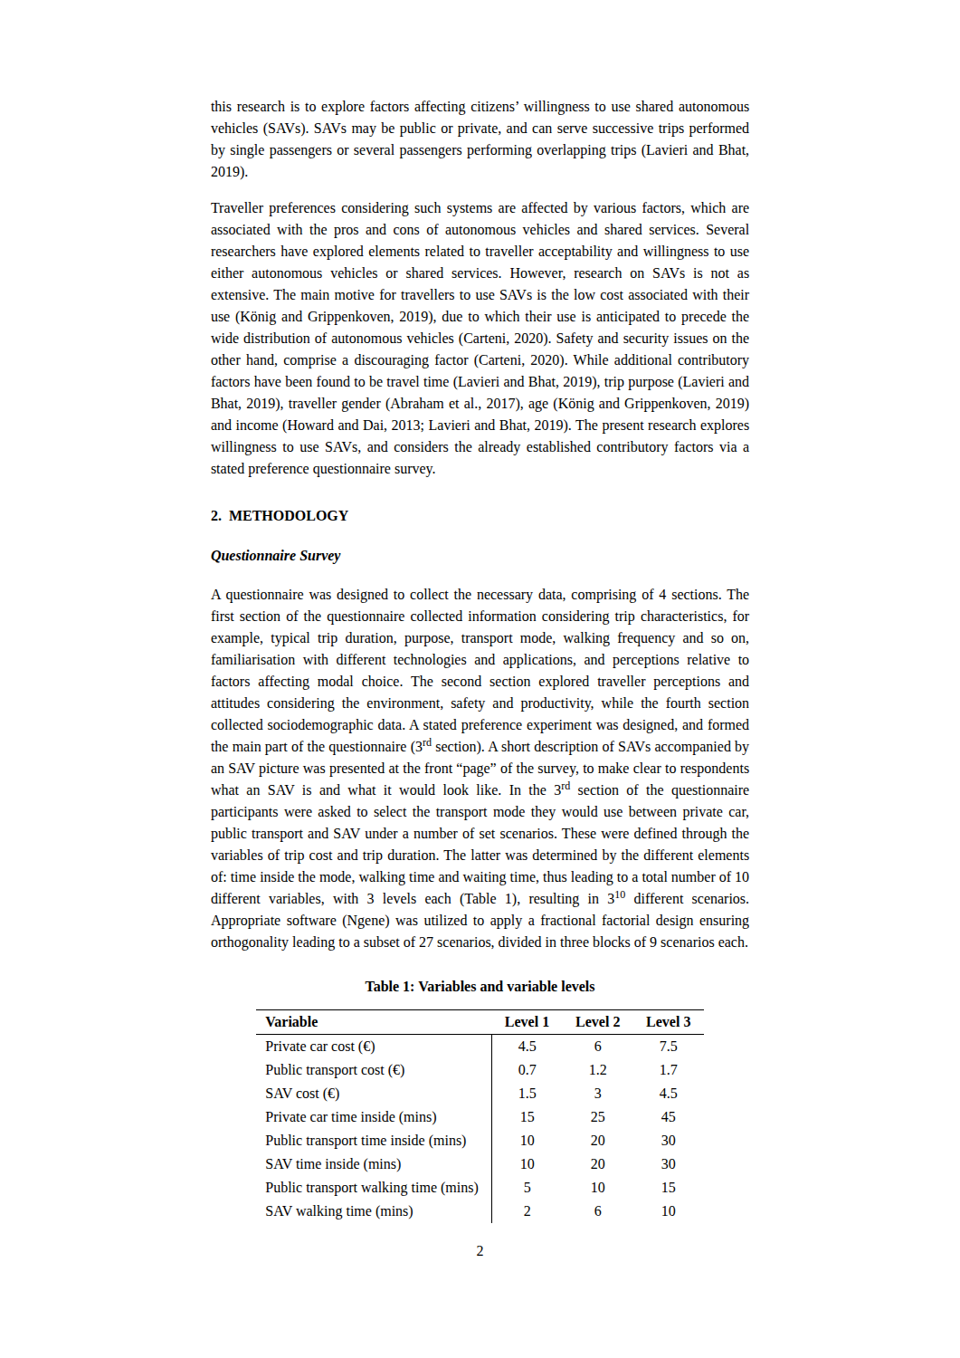this research is to explore factors affecting citizens’ willingness to use shared autonomous vehicles (SAVs). SAVs may be public or private, and can serve successive trips performed by single passengers or several passengers performing overlapping trips (Lavieri and Bhat, 2019).
Traveller preferences considering such systems are affected by various factors, which are associated with the pros and cons of autonomous vehicles and shared services. Several researchers have explored elements related to traveller acceptability and willingness to use either autonomous vehicles or shared services. However, research on SAVs is not as extensive. The main motive for travellers to use SAVs is the low cost associated with their use (König and Grippenkoven, 2019), due to which their use is anticipated to precede the wide distribution of autonomous vehicles (Carteni, 2020). Safety and security issues on the other hand, comprise a discouraging factor (Carteni, 2020). While additional contributory factors have been found to be travel time (Lavieri and Bhat, 2019), trip purpose (Lavieri and Bhat, 2019), traveller gender (Abraham et al., 2017), age (König and Grippenkoven, 2019) and income (Howard and Dai, 2013; Lavieri and Bhat, 2019). The present research explores willingness to use SAVs, and considers the already established contributory factors via a stated preference questionnaire survey.
2. METHODOLOGY
Questionnaire Survey
A questionnaire was designed to collect the necessary data, comprising of 4 sections. The first section of the questionnaire collected information considering trip characteristics, for example, typical trip duration, purpose, transport mode, walking frequency and so on, familiarisation with different technologies and applications, and perceptions relative to factors affecting modal choice. The second section explored traveller perceptions and attitudes considering the environment, safety and productivity, while the fourth section collected sociodemographic data. A stated preference experiment was designed, and formed the main part of the questionnaire (3rd section). A short description of SAVs accompanied by an SAV picture was presented at the front “page” of the survey, to make clear to respondents what an SAV is and what it would look like. In the 3rd section of the questionnaire participants were asked to select the transport mode they would use between private car, public transport and SAV under a number of set scenarios. These were defined through the variables of trip cost and trip duration. The latter was determined by the different elements of: time inside the mode, walking time and waiting time, thus leading to a total number of 10 different variables, with 3 levels each (Table 1), resulting in 310 different scenarios. Appropriate software (Ngene) was utilized to apply a fractional factorial design ensuring orthogonality leading to a subset of 27 scenarios, divided in three blocks of 9 scenarios each.
Table 1: Variables and variable levels
| Variable | Level 1 | Level 2 | Level 3 |
| --- | --- | --- | --- |
| Private car cost (€) | 4.5 | 6 | 7.5 |
| Public transport cost (€) | 0.7 | 1.2 | 1.7 |
| SAV cost (€) | 1.5 | 3 | 4.5 |
| Private car time inside (mins) | 15 | 25 | 45 |
| Public transport time inside (mins) | 10 | 20 | 30 |
| SAV time inside (mins) | 10 | 20 | 30 |
| Public transport walking time (mins) | 5 | 10 | 15 |
| SAV walking time (mins) | 2 | 6 | 10 |
2